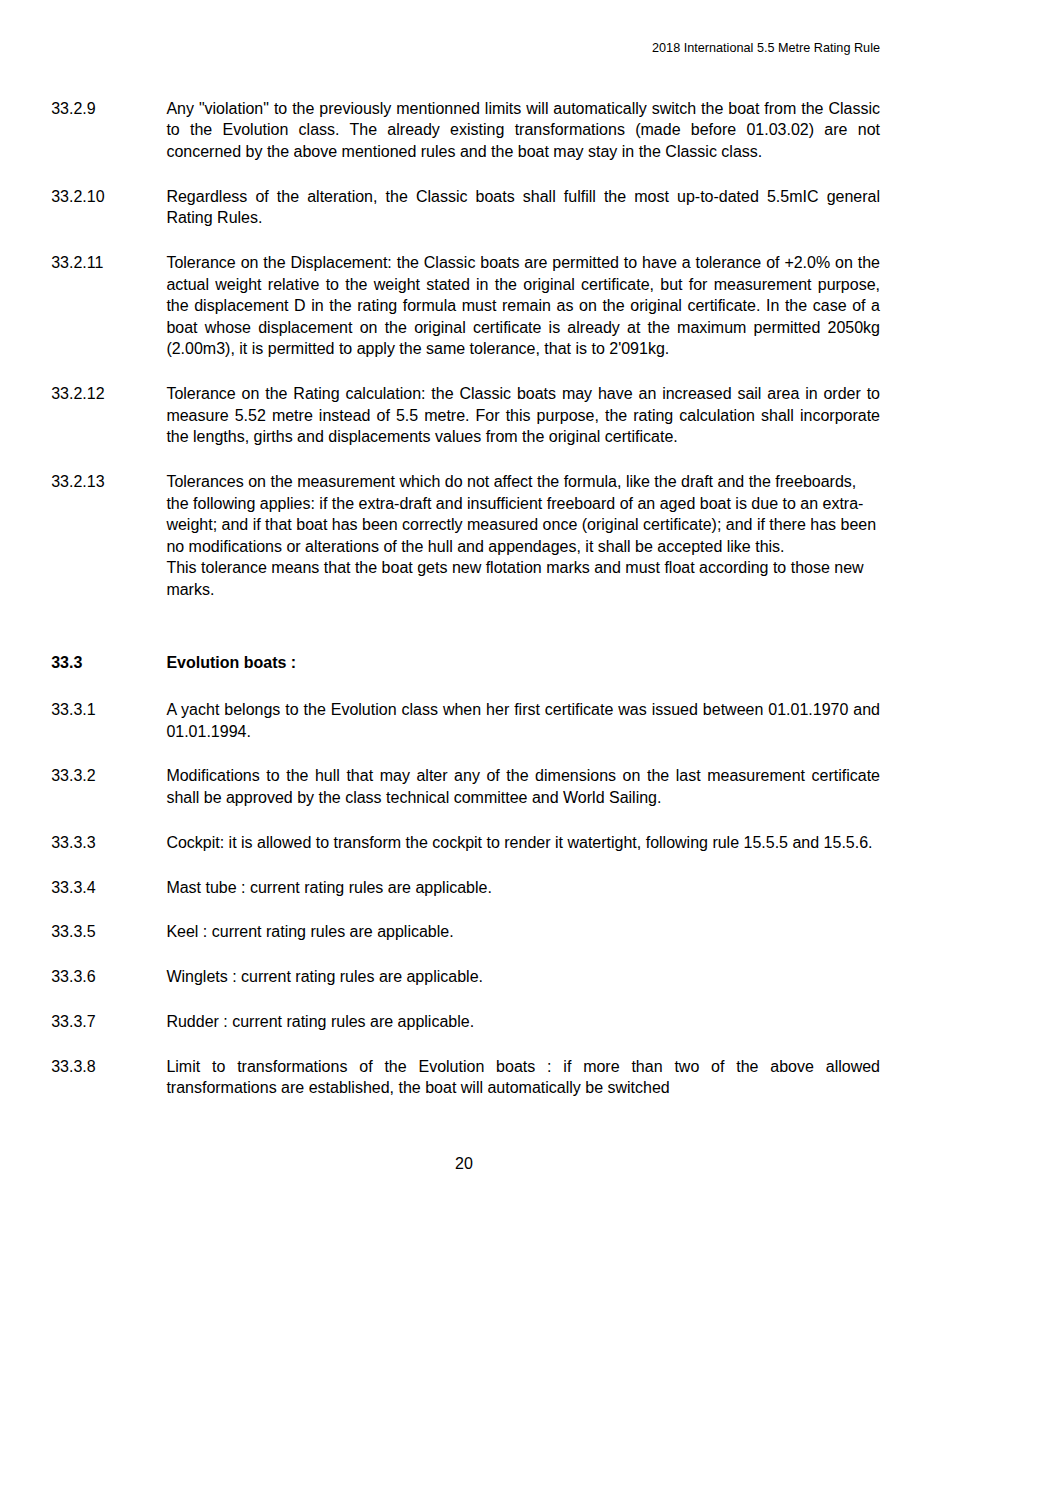2018 International 5.5 Metre Rating Rule
33.2.9
Any "violation" to the previously mentionned limits will automatically switch the boat from the Classic to the Evolution class. The already existing transformations (made before 01.03.02) are not concerned by the above mentioned rules and the boat may stay in the Classic class.
33.2.10
Regardless of the alteration, the Classic boats shall fulfill the most up-to-dated 5.5mIC general Rating Rules.
33.2.11
Tolerance on the Displacement: the Classic boats are permitted to have a tolerance of +2.0% on the actual weight relative to the weight stated in the original certificate, but for measurement purpose, the displacement D in the rating formula must remain as on the original certificate. In the case of a boat whose displacement on the original certificate is already at the maximum permitted 2050kg (2.00m3), it is permitted to apply the same tolerance, that is to 2'091kg.
33.2.12
Tolerance on the Rating calculation: the Classic boats may have an increased sail area in order to measure 5.52 metre instead of 5.5 metre. For this purpose, the rating calculation shall incorporate the lengths, girths and displacements values from the original certificate.
33.2.13
Tolerances on the measurement which do not affect the formula, like the draft and the freeboards, the following applies: if the extra-draft and insufficient freeboard of an aged boat is due to an extra-weight; and if that boat has been correctly measured once (original certificate); and if there has been no modifications or alterations of the hull and appendages, it shall be accepted like this.
This tolerance means that the boat gets new flotation marks and must float according to those new marks.
33.3
Evolution boats :
33.3.1
A yacht belongs to the Evolution class when her first certificate was issued between 01.01.1970 and 01.01.1994.
33.3.2
Modifications to the hull that may alter any of the dimensions on the last measurement certificate shall be approved by the class technical committee and World Sailing.
33.3.3
Cockpit: it is allowed to transform the cockpit to render it watertight, following rule 15.5.5 and 15.5.6.
33.3.4
Mast tube : current rating rules are applicable.
33.3.5
Keel : current rating rules are applicable.
33.3.6
Winglets : current rating rules are applicable.
33.3.7
Rudder : current rating rules are applicable.
33.3.8
Limit to transformations of the Evolution boats : if more than two of the above allowed transformations are established, the boat will automatically be switched
20